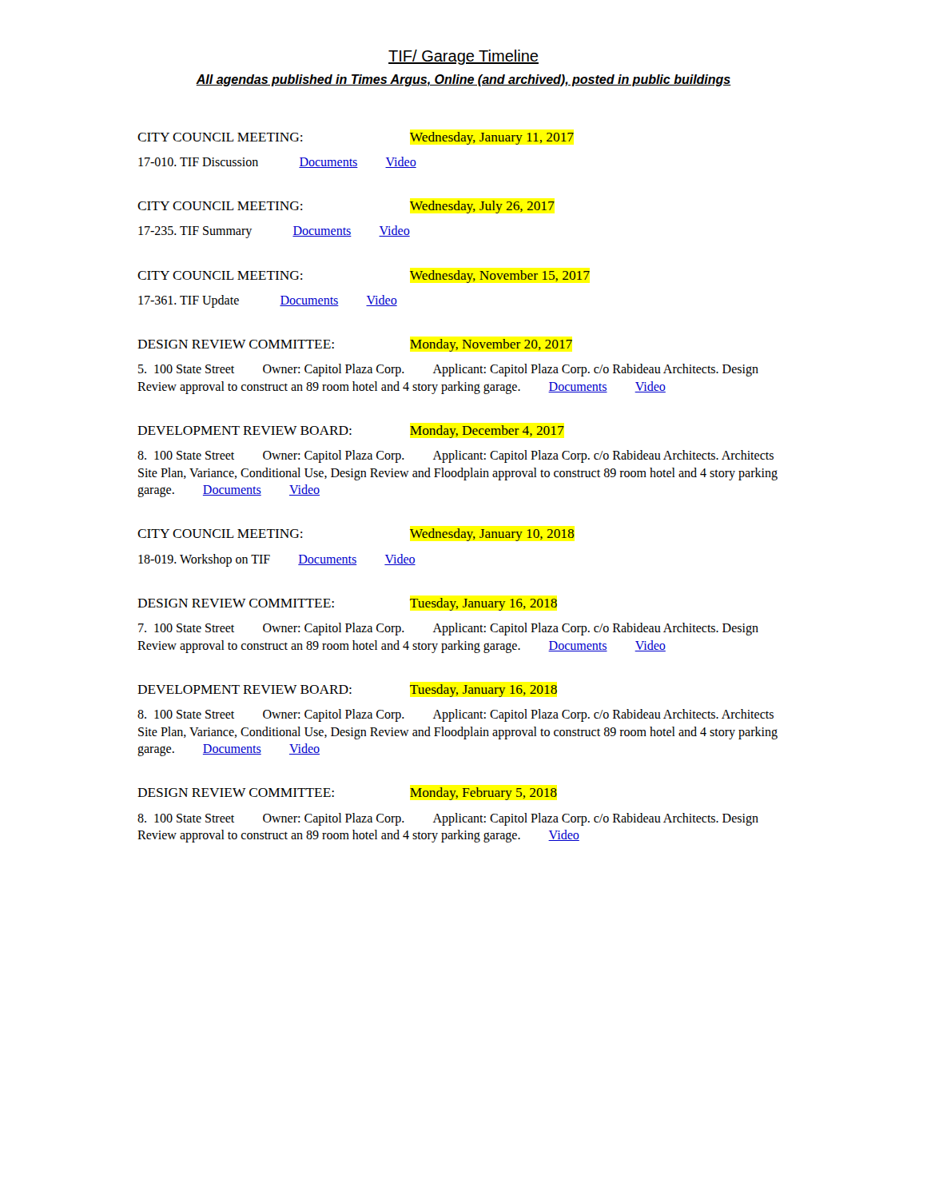TIF/ Garage Timeline
All agendas published in Times Argus, Online (and archived), posted in public buildings
CITY COUNCIL MEETING: Wednesday, January 11, 2017
17-010. TIF Discussion Documents Video
CITY COUNCIL MEETING: Wednesday, July 26, 2017
17-235. TIF Summary Documents Video
CITY COUNCIL MEETING: Wednesday, November 15, 2017
17-361. TIF Update Documents Video
DESIGN REVIEW COMMITTEE: Monday, November 20, 2017
5. 100 State Street Owner: Capitol Plaza Corp. Applicant: Capitol Plaza Corp. c/o Rabideau Architects. Design Review approval to construct an 89 room hotel and 4 story parking garage. Documents Video
DEVELOPMENT REVIEW BOARD: Monday, December 4, 2017
8. 100 State Street Owner: Capitol Plaza Corp. Applicant: Capitol Plaza Corp. c/o Rabideau Architects. Architects Site Plan, Variance, Conditional Use, Design Review and Floodplain approval to construct 89 room hotel and 4 story parking garage. Documents Video
CITY COUNCIL MEETING: Wednesday, January 10, 2018
18-019. Workshop on TIF Documents Video
DESIGN REVIEW COMMITTEE: Tuesday, January 16, 2018
7. 100 State Street Owner: Capitol Plaza Corp. Applicant: Capitol Plaza Corp. c/o Rabideau Architects. Design Review approval to construct an 89 room hotel and 4 story parking garage. Documents Video
DEVELOPMENT REVIEW BOARD: Tuesday, January 16, 2018
8. 100 State Street Owner: Capitol Plaza Corp. Applicant: Capitol Plaza Corp. c/o Rabideau Architects. Architects Site Plan, Variance, Conditional Use, Design Review and Floodplain approval to construct 89 room hotel and 4 story parking garage. Documents Video
DESIGN REVIEW COMMITTEE: Monday, February 5, 2018
8. 100 State Street Owner: Capitol Plaza Corp. Applicant: Capitol Plaza Corp. c/o Rabideau Architects. Design Review approval to construct an 89 room hotel and 4 story parking garage. Video